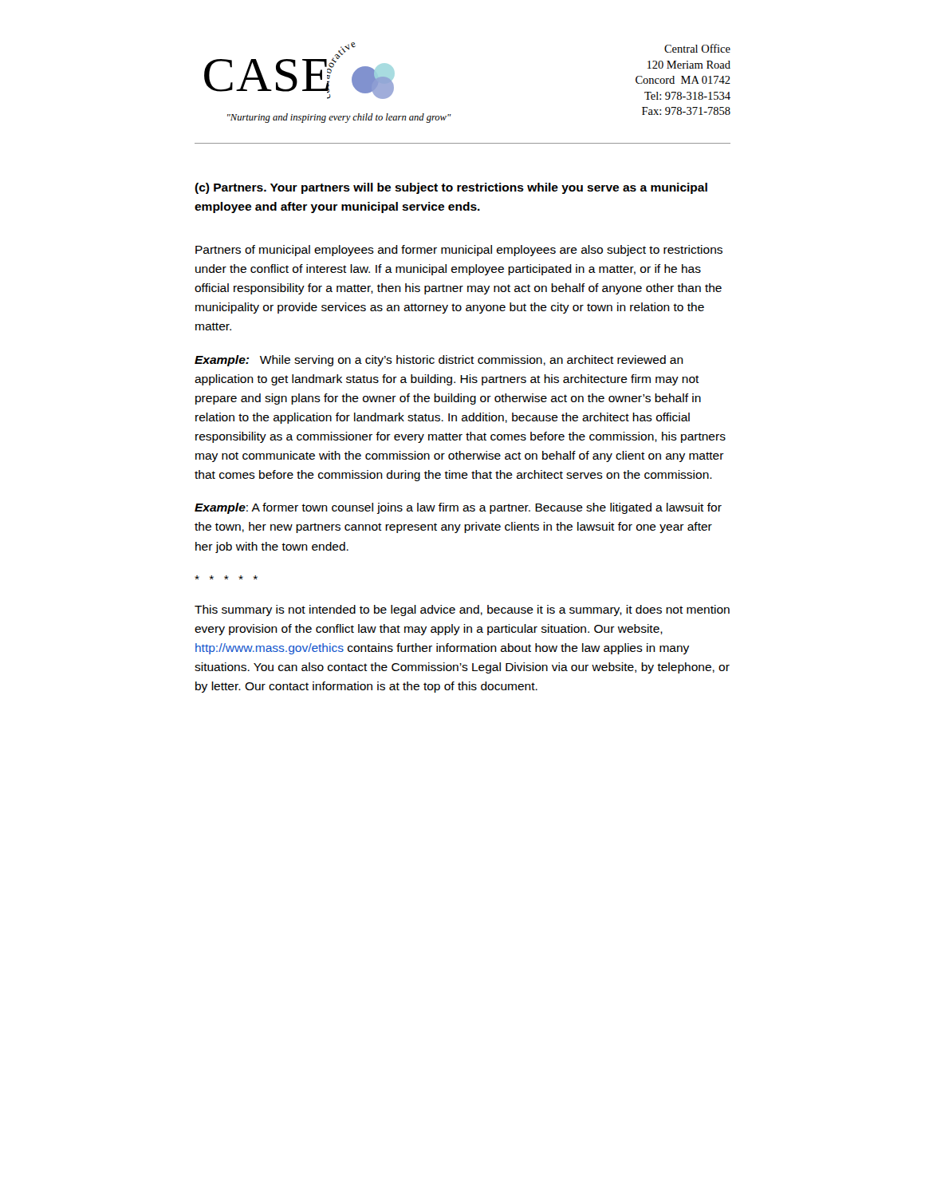CASE collaborative
"Nurturing and inspiring every child to learn and grow"
Central Office
120 Meriam Road
Concord MA 01742
Tel: 978-318-1534
Fax: 978-371-7858
(c) Partners. Your partners will be subject to restrictions while you serve as a municipal employee and after your municipal service ends.
Partners of municipal employees and former municipal employees are also subject to restrictions under the conflict of interest law. If a municipal employee participated in a matter, or if he has official responsibility for a matter, then his partner may not act on behalf of anyone other than the municipality or provide services as an attorney to anyone but the city or town in relation to the matter.
Example: While serving on a city’s historic district commission, an architect reviewed an application to get landmark status for a building. His partners at his architecture firm may not prepare and sign plans for the owner of the building or otherwise act on the owner’s behalf in relation to the application for landmark status. In addition, because the architect has official responsibility as a commissioner for every matter that comes before the commission, his partners may not communicate with the commission or otherwise act on behalf of any client on any matter that comes before the commission during the time that the architect serves on the commission.
Example: A former town counsel joins a law firm as a partner. Because she litigated a lawsuit for the town, her new partners cannot represent any private clients in the lawsuit for one year after her job with the town ended.
* * * * *
This summary is not intended to be legal advice and, because it is a summary, it does not mention every provision of the conflict law that may apply in a particular situation. Our website, http://www.mass.gov/ethics contains further information about how the law applies in many situations. You can also contact the Commission’s Legal Division via our website, by telephone, or by letter. Our contact information is at the top of this document.